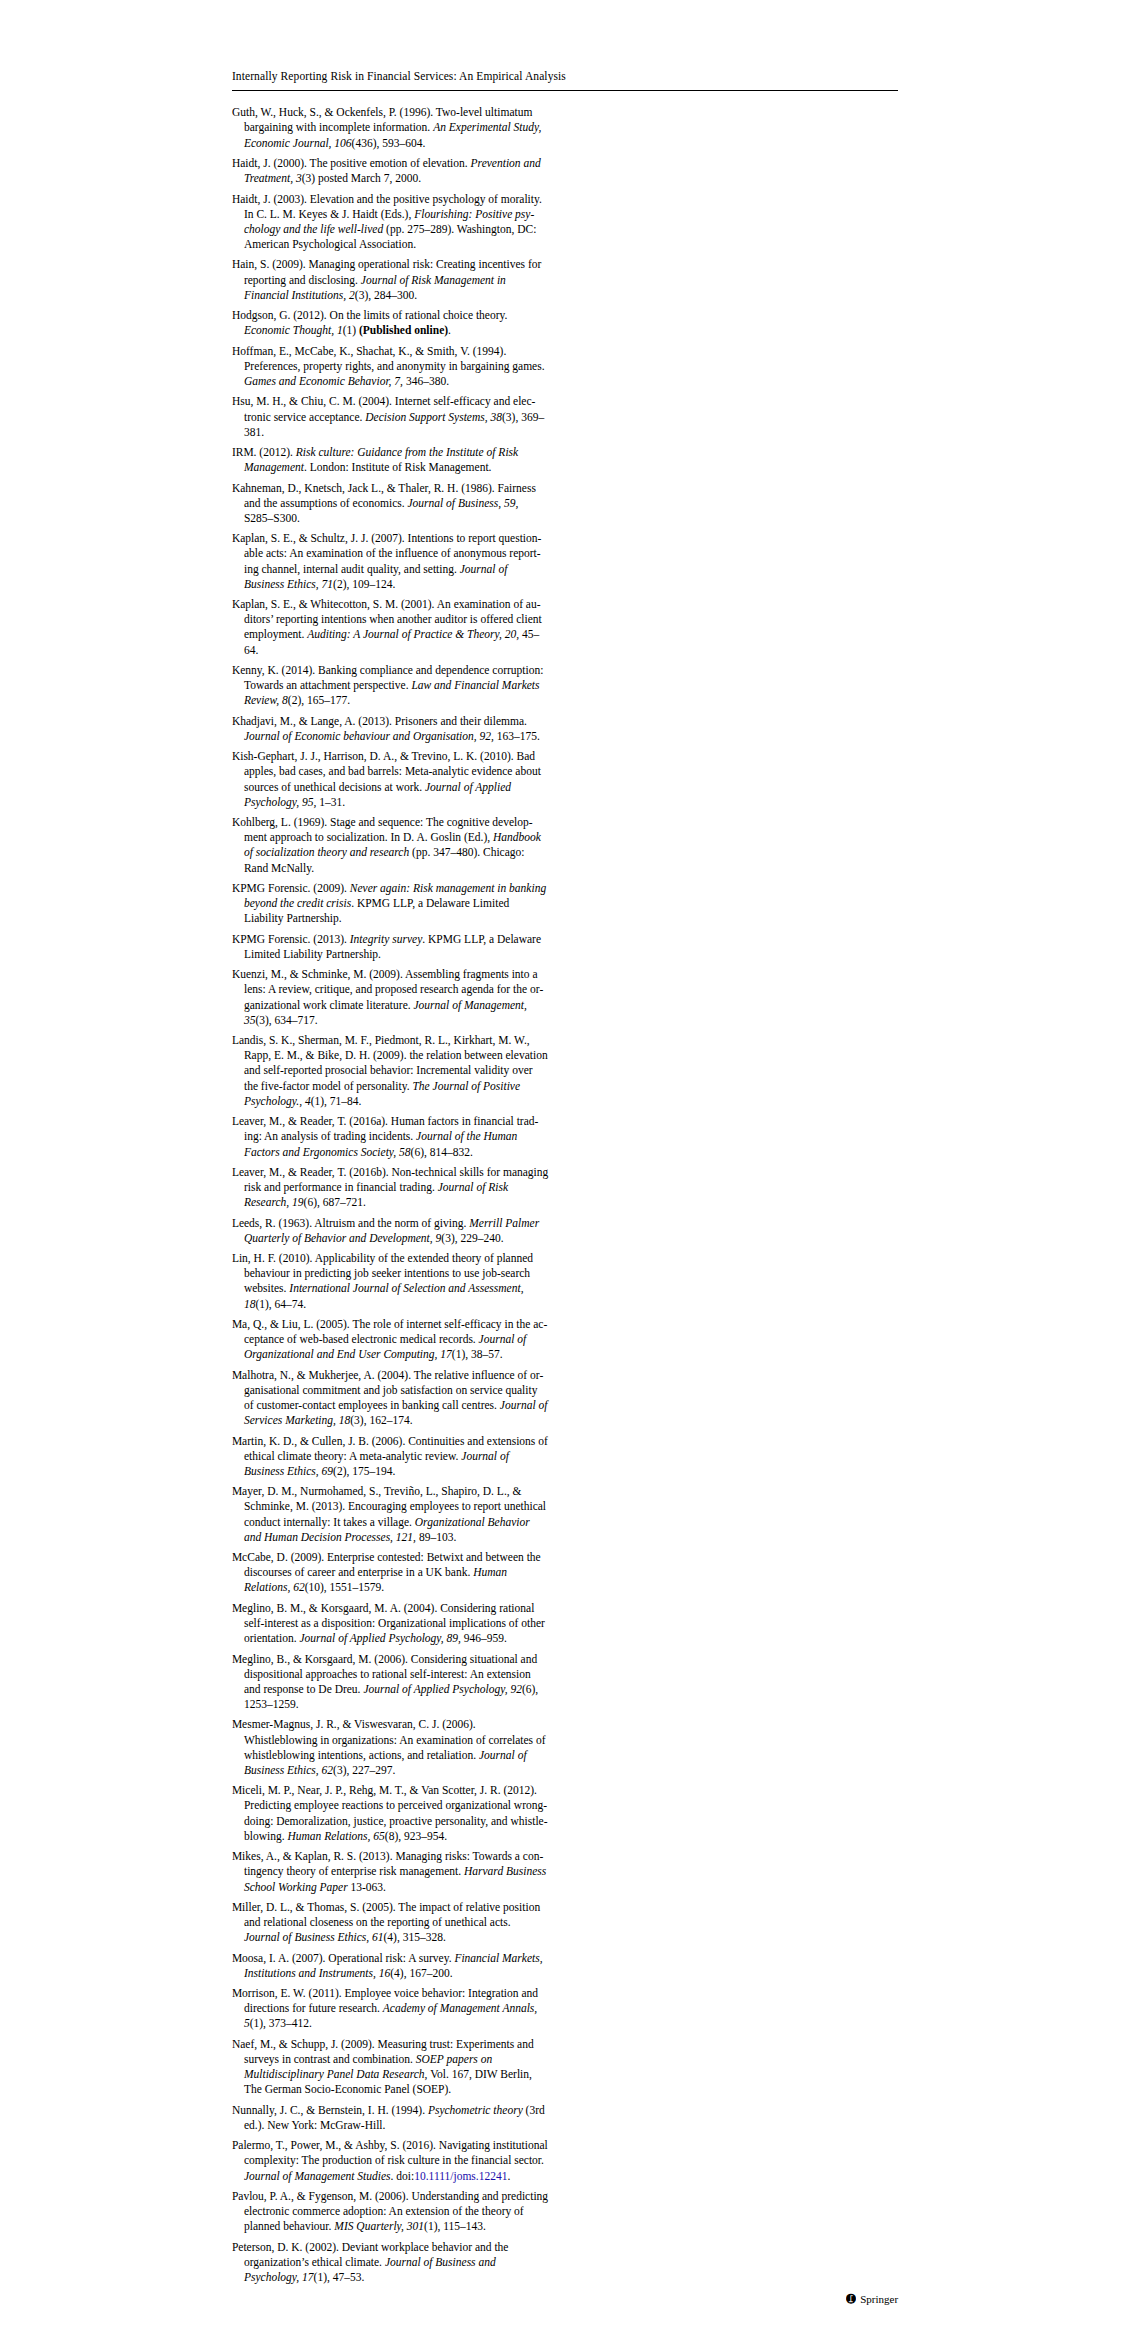Internally Reporting Risk in Financial Services: An Empirical Analysis
Guth, W., Huck, S., & Ockenfels, P. (1996). Two-level ultimatum bargaining with incomplete information. An Experimental Study, Economic Journal, 106(436), 593–604.
Haidt, J. (2000). The positive emotion of elevation. Prevention and Treatment, 3(3) posted March 7, 2000.
Haidt, J. (2003). Elevation and the positive psychology of morality. In C. L. M. Keyes & J. Haidt (Eds.), Flourishing: Positive psychology and the life well-lived (pp. 275–289). Washington, DC: American Psychological Association.
Hain, S. (2009). Managing operational risk: Creating incentives for reporting and disclosing. Journal of Risk Management in Financial Institutions, 2(3), 284–300.
Hodgson, G. (2012). On the limits of rational choice theory. Economic Thought, 1(1) (Published online).
Hoffman, E., McCabe, K., Shachat, K., & Smith, V. (1994). Preferences, property rights, and anonymity in bargaining games. Games and Economic Behavior, 7, 346–380.
Hsu, M. H., & Chiu, C. M. (2004). Internet self-efficacy and electronic service acceptance. Decision Support Systems, 38(3), 369–381.
IRM. (2012). Risk culture: Guidance from the Institute of Risk Management. London: Institute of Risk Management.
Kahneman, D., Knetsch, Jack L., & Thaler, R. H. (1986). Fairness and the assumptions of economics. Journal of Business, 59, S285–S300.
Kaplan, S. E., & Schultz, J. J. (2007). Intentions to report questionable acts: An examination of the influence of anonymous reporting channel, internal audit quality, and setting. Journal of Business Ethics, 71(2), 109–124.
Kaplan, S. E., & Whitecotton, S. M. (2001). An examination of auditors’ reporting intentions when another auditor is offered client employment. Auditing: A Journal of Practice & Theory, 20, 45–64.
Kenny, K. (2014). Banking compliance and dependence corruption: Towards an attachment perspective. Law and Financial Markets Review, 8(2), 165–177.
Khadjavi, M., & Lange, A. (2013). Prisoners and their dilemma. Journal of Economic behaviour and Organisation, 92, 163–175.
Kish-Gephart, J. J., Harrison, D. A., & Trevino, L. K. (2010). Bad apples, bad cases, and bad barrels: Meta-analytic evidence about sources of unethical decisions at work. Journal of Applied Psychology, 95, 1–31.
Kohlberg, L. (1969). Stage and sequence: The cognitive development approach to socialization. In D. A. Goslin (Ed.), Handbook of socialization theory and research (pp. 347–480). Chicago: Rand McNally.
KPMG Forensic. (2009). Never again: Risk management in banking beyond the credit crisis. KPMG LLP, a Delaware Limited Liability Partnership.
KPMG Forensic. (2013). Integrity survey. KPMG LLP, a Delaware Limited Liability Partnership.
Kuenzi, M., & Schminke, M. (2009). Assembling fragments into a lens: A review, critique, and proposed research agenda for the organizational work climate literature. Journal of Management, 35(3), 634–717.
Landis, S. K., Sherman, M. F., Piedmont, R. L., Kirkhart, M. W., Rapp, E. M., & Bike, D. H. (2009). the relation between elevation and self-reported prosocial behavior: Incremental validity over the five-factor model of personality. The Journal of Positive Psychology., 4(1), 71–84.
Leaver, M., & Reader, T. (2016a). Human factors in financial trading: An analysis of trading incidents. Journal of the Human Factors and Ergonomics Society, 58(6), 814–832.
Leaver, M., & Reader, T. (2016b). Non-technical skills for managing risk and performance in financial trading. Journal of Risk Research, 19(6), 687–721.
Leeds, R. (1963). Altruism and the norm of giving. Merrill Palmer Quarterly of Behavior and Development, 9(3), 229–240.
Lin, H. F. (2010). Applicability of the extended theory of planned behaviour in predicting job seeker intentions to use job-search websites. International Journal of Selection and Assessment, 18(1), 64–74.
Ma, Q., & Liu, L. (2005). The role of internet self-efficacy in the acceptance of web-based electronic medical records. Journal of Organizational and End User Computing, 17(1), 38–57.
Malhotra, N., & Mukherjee, A. (2004). The relative influence of organisational commitment and job satisfaction on service quality of customer-contact employees in banking call centres. Journal of Services Marketing, 18(3), 162–174.
Martin, K. D., & Cullen, J. B. (2006). Continuities and extensions of ethical climate theory: A meta-analytic review. Journal of Business Ethics, 69(2), 175–194.
Mayer, D. M., Nurmohamed, S., Treviño, L., Shapiro, D. L., & Schminke, M. (2013). Encouraging employees to report unethical conduct internally: It takes a village. Organizational Behavior and Human Decision Processes, 121, 89–103.
McCabe, D. (2009). Enterprise contested: Betwixt and between the discourses of career and enterprise in a UK bank. Human Relations, 62(10), 1551–1579.
Meglino, B. M., & Korsgaard, M. A. (2004). Considering rational self-interest as a disposition: Organizational implications of other orientation. Journal of Applied Psychology, 89, 946–959.
Meglino, B., & Korsgaard, M. (2006). Considering situational and dispositional approaches to rational self-interest: An extension and response to De Dreu. Journal of Applied Psychology, 92(6), 1253–1259.
Mesmer-Magnus, J. R., & Viswesvaran, C. J. (2006). Whistleblowing in organizations: An examination of correlates of whistleblowing intentions, actions, and retaliation. Journal of Business Ethics, 62(3), 227–297.
Miceli, M. P., Near, J. P., Rehg, M. T., & Van Scotter, J. R. (2012). Predicting employee reactions to perceived organizational wrongdoing: Demoralization, justice, proactive personality, and whistle-blowing. Human Relations, 65(8), 923–954.
Mikes, A., & Kaplan, R. S. (2013). Managing risks: Towards a contingency theory of enterprise risk management. Harvard Business School Working Paper 13-063.
Miller, D. L., & Thomas, S. (2005). The impact of relative position and relational closeness on the reporting of unethical acts. Journal of Business Ethics, 61(4), 315–328.
Moosa, I. A. (2007). Operational risk: A survey. Financial Markets, Institutions and Instruments, 16(4), 167–200.
Morrison, E. W. (2011). Employee voice behavior: Integration and directions for future research. Academy of Management Annals, 5(1), 373–412.
Naef, M., & Schupp, J. (2009). Measuring trust: Experiments and surveys in contrast and combination. SOEP papers on Multidisciplinary Panel Data Research, Vol. 167, DIW Berlin, The German Socio-Economic Panel (SOEP).
Nunnally, J. C., & Bernstein, I. H. (1994). Psychometric theory (3rd ed.). New York: McGraw-Hill.
Palermo, T., Power, M., & Ashby, S. (2016). Navigating institutional complexity: The production of risk culture in the financial sector. Journal of Management Studies. doi:10.1111/joms.12241.
Pavlou, P. A., & Fygenson, M. (2006). Understanding and predicting electronic commerce adoption: An extension of the theory of planned behaviour. MIS Quarterly, 301(1), 115–143.
Peterson, D. K. (2002). Deviant workplace behavior and the organization’s ethical climate. Journal of Business and Psychology, 17(1), 47–53.
➊ Springer